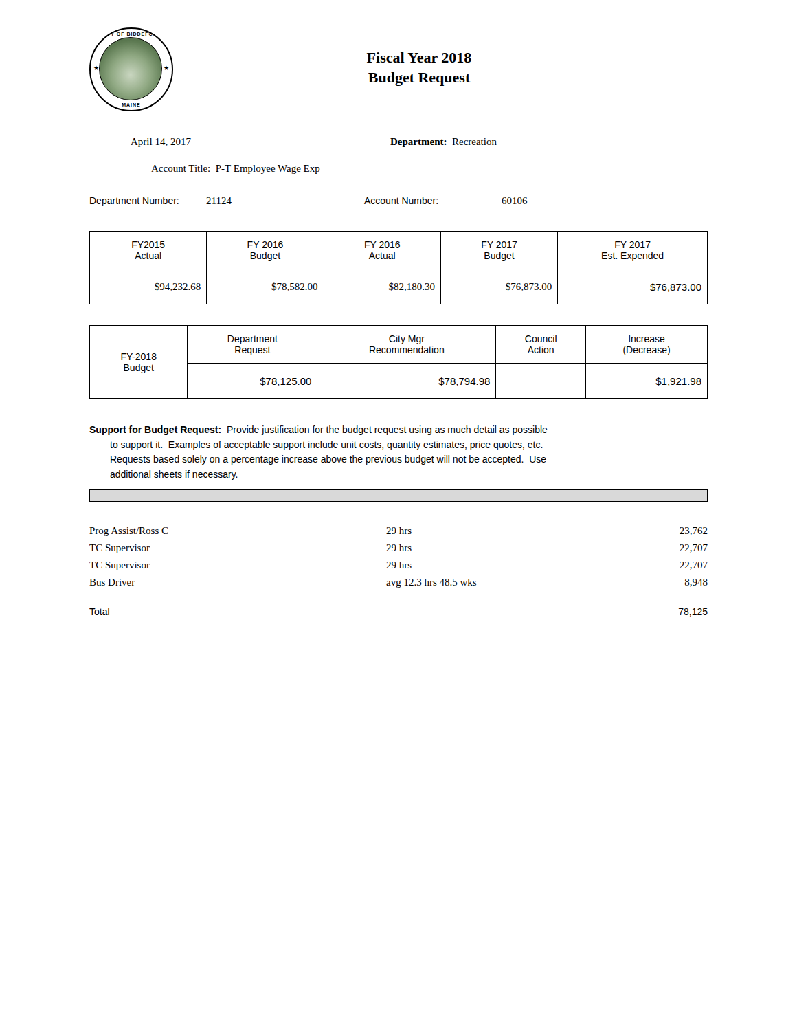CITY OF BIDDEFORD
★
★
MAINE
Fiscal Year 2018
Budget Request
April 14, 2017
Department: Recreation
Account Title: P-T Employee Wage Exp
Department Number:
21124
Account Number:
60106
| FY2015 Actual | FY 2016 Budget | FY 2016 Actual | FY 2017 Budget | FY 2017 Est. Expended |
| --- | --- | --- | --- | --- |
| $94,232.68 | $78,582.00 | $82,180.30 | $76,873.00 | $76,873.00 |
| FY-2018 Budget | Department Request | City Mgr Recommendation | Council Action | Increase (Decrease) |
| $78,125.00 | $78,794.98 | | $1,921.98 |
Support for Budget Request: Provide justification for the budget request using as much detail as possible
to support it. Examples of acceptable support include unit costs, quantity estimates, price quotes, etc.
Requests based solely on a percentage increase above the previous budget will not be accepted. Use
additional sheets if necessary.
| Prog Assist/Ross C | 29 hrs | 23,762 |
| TC Supervisor | 29 hrs | 22,707 |
| TC Supervisor | 29 hrs | 22,707 |
| Bus Driver | avg 12.3 hrs 48.5 wks | 8,948 |
| Total | | 78,125 |